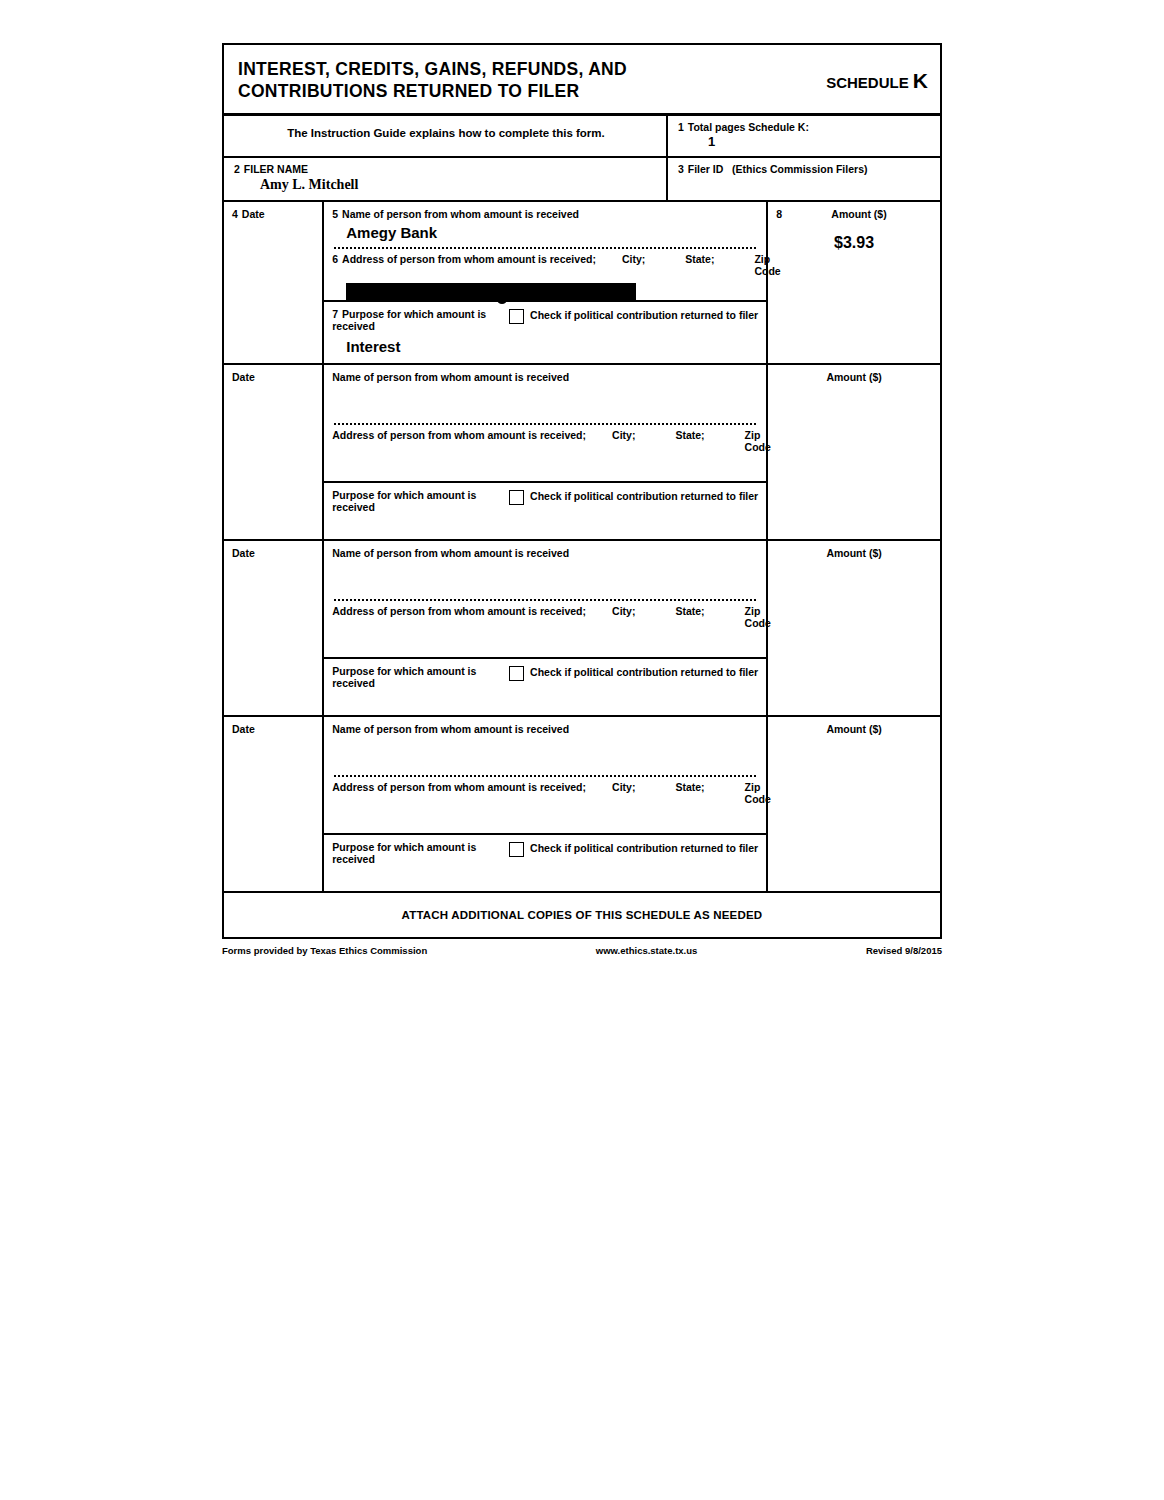INTEREST, CREDITS, GAINS, REFUNDS, AND
CONTRIBUTIONS RETURNED TO FILER
SCHEDULE K
The Instruction Guide explains how to complete this form.
1 Total pages Schedule K:
1
2 FILER NAME
Amy L. Mitchell
3 Filer ID (Ethics Commission Filers)
4 Date
5 Name of person from whom amount is received
Amegy Bank
6 Address of person from whom amount is received; City; State; Zip Code
7 Purpose for which amount is received
Interest
Check if political contribution returned to filer
8 Amount ($)
$3.93
Date
Name of person from whom amount is received
Address of person from whom amount is received; City; State; Zip Code
Purpose for which amount is received
Check if political contribution returned to filer
Amount ($)
Date
Name of person from whom amount is received
Address of person from whom amount is received; City; State; Zip Code
Purpose for which amount is received
Check if political contribution returned to filer
Amount ($)
Date
Name of person from whom amount is received
Address of person from whom amount is received; City; State; Zip Code
Purpose for which amount is received
Check if political contribution returned to filer
Amount ($)
ATTACH ADDITIONAL COPIES OF THIS SCHEDULE AS NEEDED
Forms provided by Texas Ethics Commission
www.ethics.state.tx.us
Revised 9/8/2015